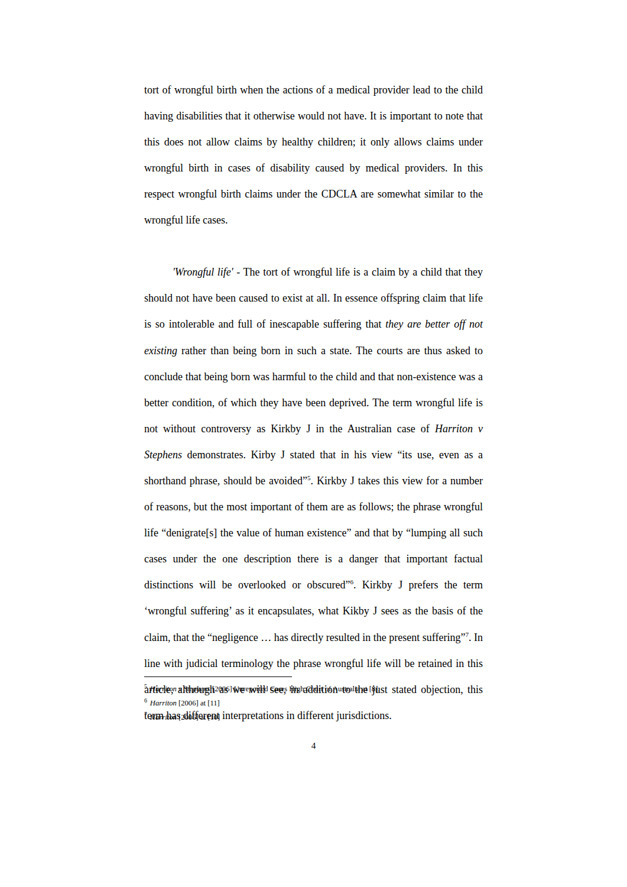tort of wrongful birth when the actions of a medical provider lead to the child having disabilities that it otherwise would not have. It is important to note that this does not allow claims by healthy children; it only allows claims under wrongful birth in cases of disability caused by medical providers. In this respect wrongful birth claims under the CDCLA are somewhat similar to the wrongful life cases.
'Wrongful life' - The tort of wrongful life is a claim by a child that they should not have been caused to exist at all. In essence offspring claim that life is so intolerable and full of inescapable suffering that they are better off not existing rather than being born in such a state. The courts are thus asked to conclude that being born was harmful to the child and that non-existence was a better condition, of which they have been deprived. The term wrongful life is not without controversy as Kirkby J in the Australian case of Harriton v Stephens demonstrates. Kirby J stated that in his view “its use, even as a shorthand phrase, should be avoided”5. Kirkby J takes this view for a number of reasons, but the most important of them are as follows; the phrase wrongful life “denigrate[s] the value of human existence” and that by “lumping all such cases under the one description there is a danger that important factual distinctions will be overlooked or obscured”6. Kirkby J prefers the term ‘wrongful suffering’ as it encapsulates, what Kikby J sees as the basis of the claim, that the “negligence … has directly resulted in the present suffering”7. In line with judicial terminology the phrase wrongful life will be retained in this article, although as we will see, in addition to the just stated objection, this term has different interpretations in different jurisdictions.
5 Harriton v Stephens [2006] Unreported Cases High Court of Australia at [8].
6 Harriton [2006] at [11]
7 Harriton [2006] at [10]
4